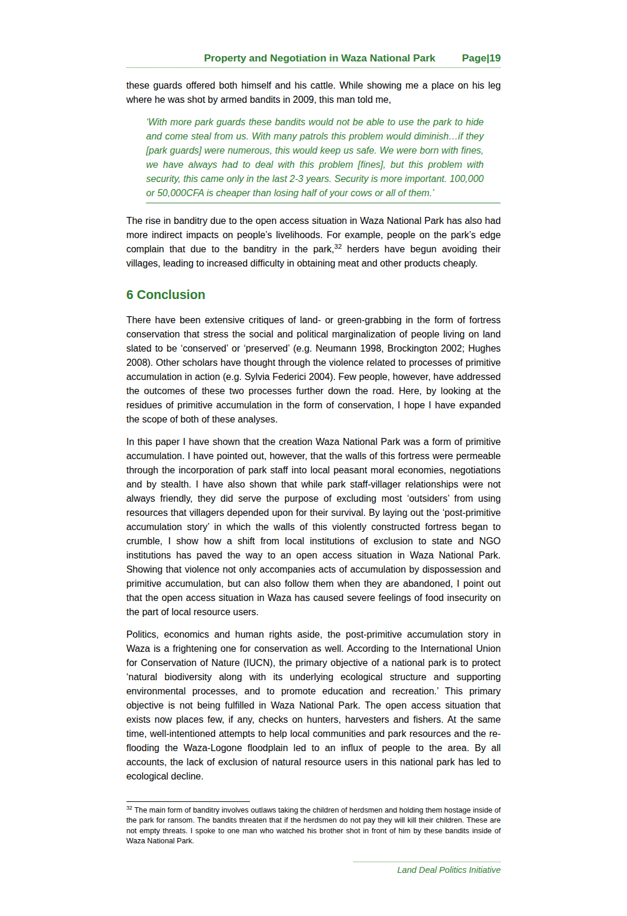Property and Negotiation in Waza National Park Page|19
these guards offered both himself and his cattle. While showing me a place on his leg where he was shot by armed bandits in 2009, this man told me,
‘With more park guards these bandits would not be able to use the park to hide and come steal from us. With many patrols this problem would diminish…if they [park guards] were numerous, this would keep us safe. We were born with fines, we have always had to deal with this problem [fines], but this problem with security, this came only in the last 2-3 years. Security is more important. 100,000 or 50,000CFA is cheaper than losing half of your cows or all of them.’
The rise in banditry due to the open access situation in Waza National Park has also had more indirect impacts on people’s livelihoods. For example, people on the park’s edge complain that due to the banditry in the park,32 herders have begun avoiding their villages, leading to increased difficulty in obtaining meat and other products cheaply.
6 Conclusion
There have been extensive critiques of land- or green-grabbing in the form of fortress conservation that stress the social and political marginalization of people living on land slated to be ‘conserved’ or ‘preserved’ (e.g. Neumann 1998, Brockington 2002; Hughes 2008). Other scholars have thought through the violence related to processes of primitive accumulation in action (e.g. Sylvia Federici 2004). Few people, however, have addressed the outcomes of these two processes further down the road. Here, by looking at the residues of primitive accumulation in the form of conservation, I hope I have expanded the scope of both of these analyses.
In this paper I have shown that the creation Waza National Park was a form of primitive accumulation. I have pointed out, however, that the walls of this fortress were permeable through the incorporation of park staff into local peasant moral economies, negotiations and by stealth. I have also shown that while park staff-villager relationships were not always friendly, they did serve the purpose of excluding most ‘outsiders’ from using resources that villagers depended upon for their survival. By laying out the ‘post-primitive accumulation story’ in which the walls of this violently constructed fortress began to crumble, I show how a shift from local institutions of exclusion to state and NGO institutions has paved the way to an open access situation in Waza National Park. Showing that violence not only accompanies acts of accumulation by dispossession and primitive accumulation, but can also follow them when they are abandoned, I point out that the open access situation in Waza has caused severe feelings of food insecurity on the part of local resource users.
Politics, economics and human rights aside, the post-primitive accumulation story in Waza is a frightening one for conservation as well. According to the International Union for Conservation of Nature (IUCN), the primary objective of a national park is to protect ‘natural biodiversity along with its underlying ecological structure and supporting environmental processes, and to promote education and recreation.’ This primary objective is not being fulfilled in Waza National Park. The open access situation that exists now places few, if any, checks on hunters, harvesters and fishers. At the same time, well-intentioned attempts to help local communities and park resources and the re-flooding the Waza-Logone floodplain led to an influx of people to the area. By all accounts, the lack of exclusion of natural resource users in this national park has led to ecological decline.
32 The main form of banditry involves outlaws taking the children of herdsmen and holding them hostage inside of the park for ransom. The bandits threaten that if the herdsmen do not pay they will kill their children. These are not empty threats. I spoke to one man who watched his brother shot in front of him by these bandits inside of Waza National Park.
Land Deal Politics Initiative